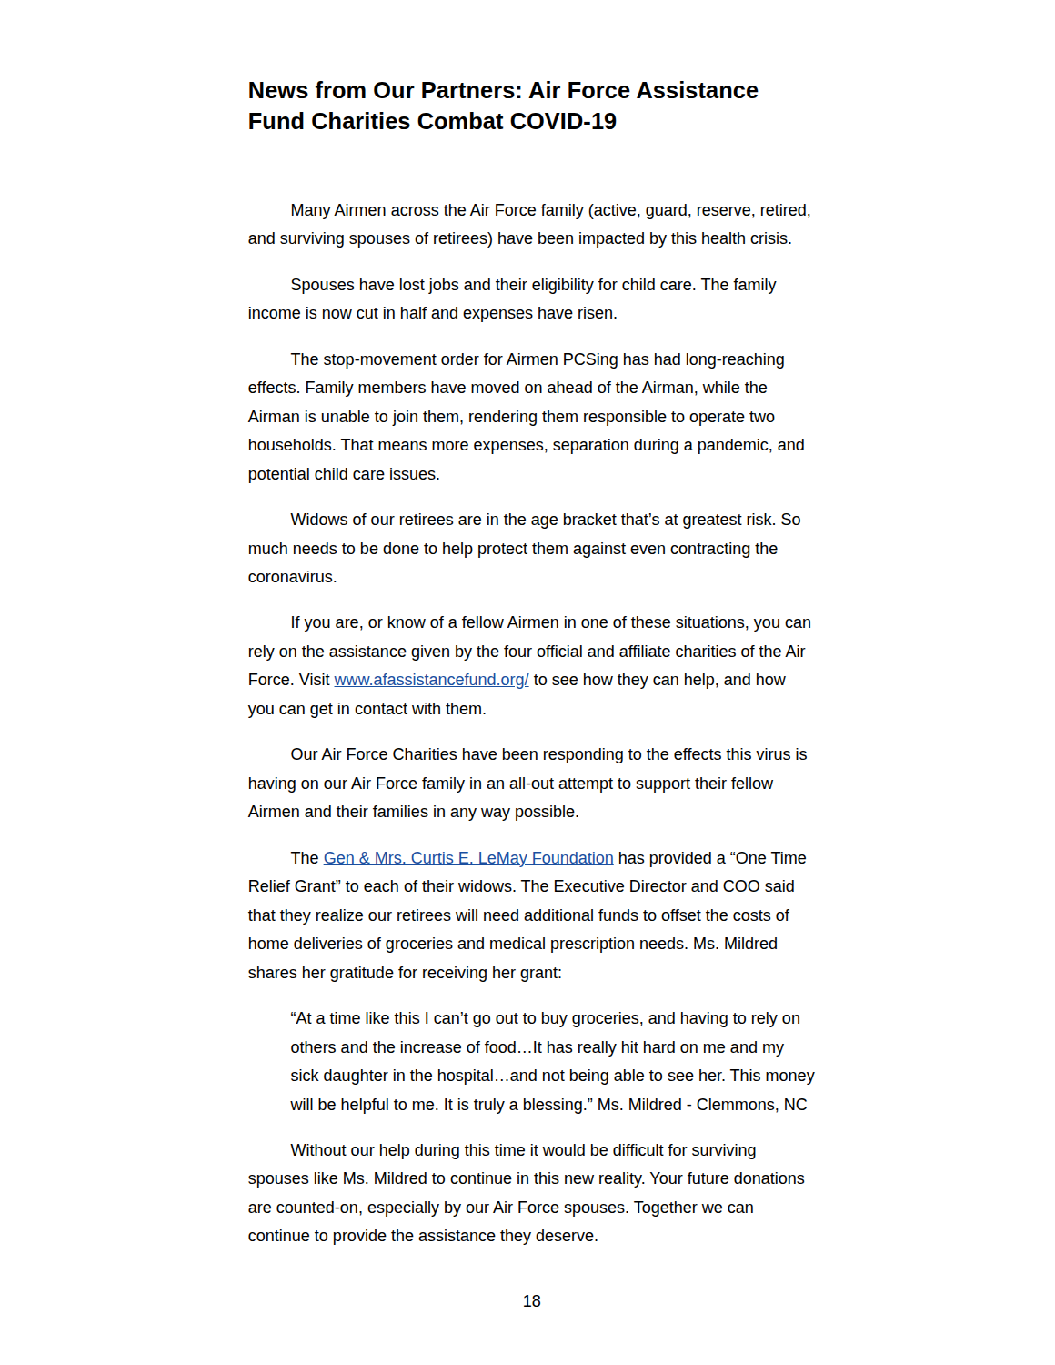News from Our Partners: Air Force Assistance Fund Charities Combat COVID-19
Many Airmen across the Air Force family (active, guard, reserve, retired, and surviving spouses of retirees) have been impacted by this health crisis.
Spouses have lost jobs and their eligibility for child care. The family income is now cut in half and expenses have risen.
The stop-movement order for Airmen PCSing has had long-reaching effects. Family members have moved on ahead of the Airman, while the Airman is unable to join them, rendering them responsible to operate two households. That means more expenses, separation during a pandemic, and potential child care issues.
Widows of our retirees are in the age bracket that’s at greatest risk. So much needs to be done to help protect them against even contracting the coronavirus.
If you are, or know of a fellow Airmen in one of these situations, you can rely on the assistance given by the four official and affiliate charities of the Air Force. Visit www.afassistancefund.org/ to see how they can help, and how you can get in contact with them.
Our Air Force Charities have been responding to the effects this virus is having on our Air Force family in an all-out attempt to support their fellow Airmen and their families in any way possible.
The Gen & Mrs. Curtis E. LeMay Foundation has provided a “One Time Relief Grant” to each of their widows. The Executive Director and COO said that they realize our retirees will need additional funds to offset the costs of home deliveries of groceries and medical prescription needs. Ms. Mildred shares her gratitude for receiving her grant:
“At a time like this I can’t go out to buy groceries, and having to rely on others and the increase of food…It has really hit hard on me and my sick daughter in the hospital…and not being able to see her. This money will be helpful to me. It is truly a blessing.” Ms. Mildred - Clemmons, NC
Without our help during this time it would be difficult for surviving spouses like Ms. Mildred to continue in this new reality. Your future donations are counted-on, especially by our Air Force spouses. Together we can continue to provide the assistance they deserve.
18